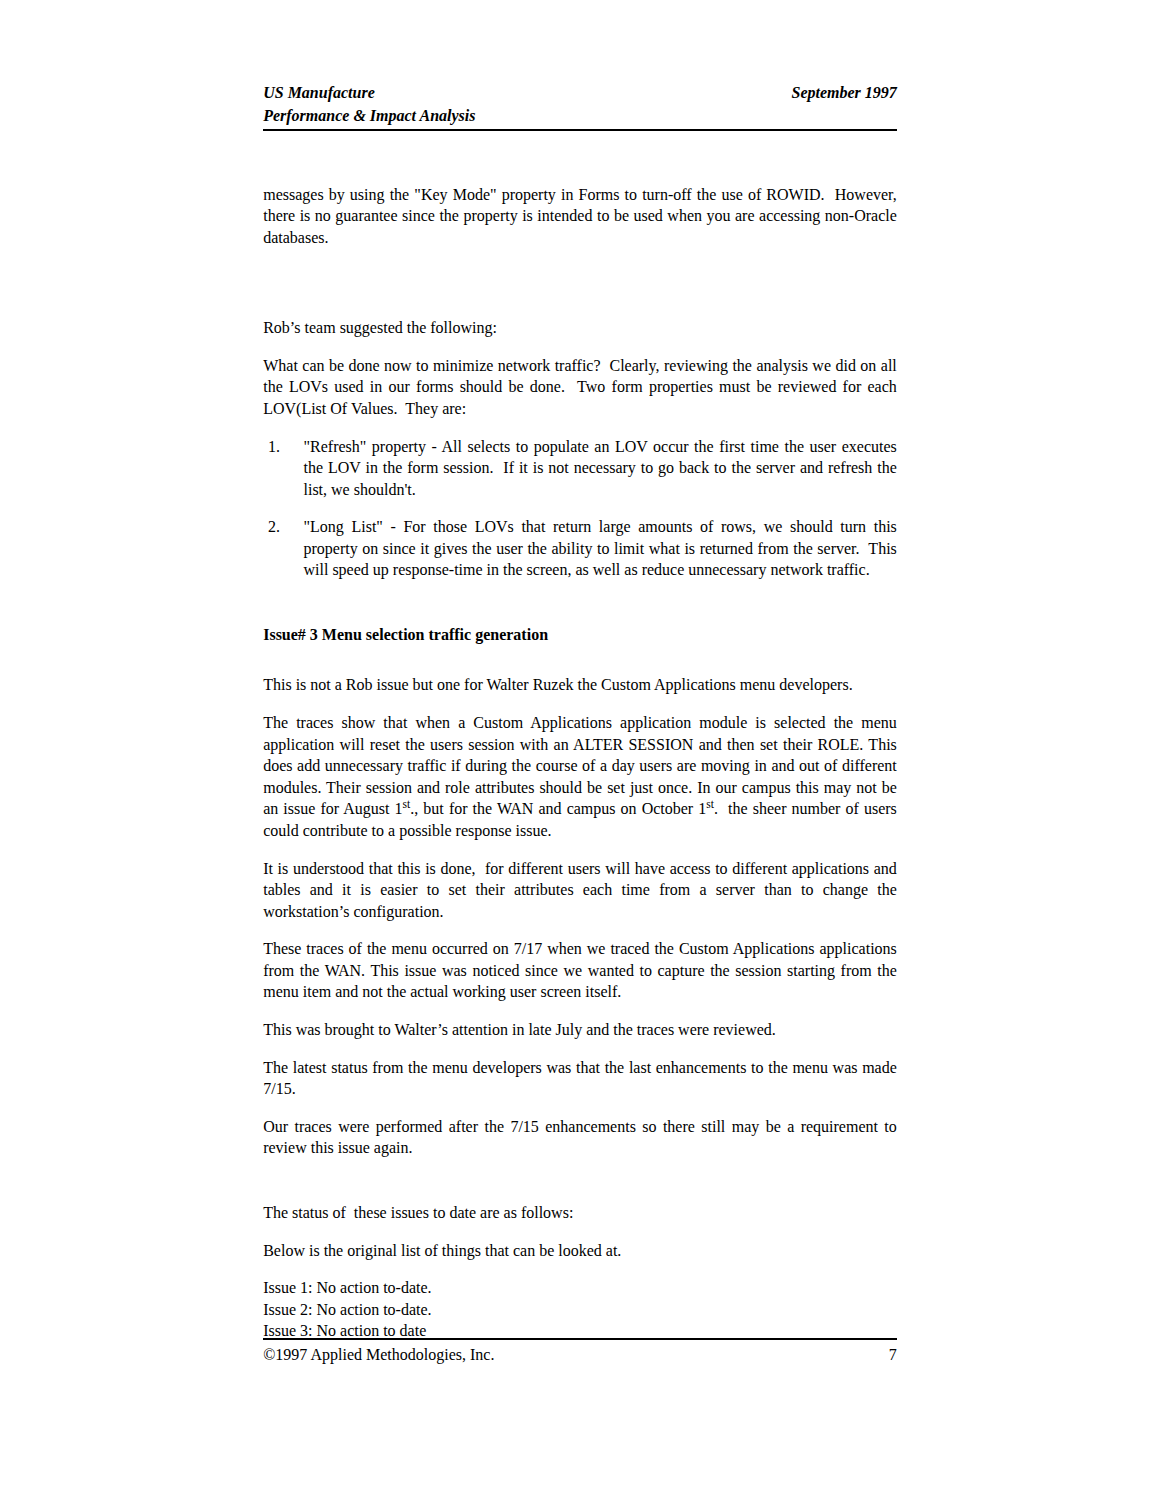US Manufacture
September 1997
Performance & Impact Analysis
messages by using the "Key Mode" property in Forms to turn-off the use of ROWID. However, there is no guarantee since the property is intended to be used when you are accessing non-Oracle databases.
Rob’s team suggested the following:
What can be done now to minimize network traffic? Clearly, reviewing the analysis we did on all the LOVs used in our forms should be done. Two form properties must be reviewed for each LOV(List Of Values. They are:
"Refresh" property - All selects to populate an LOV occur the first time the user executes the LOV in the form session. If it is not necessary to go back to the server and refresh the list, we shouldn't.
"Long List" - For those LOVs that return large amounts of rows, we should turn this property on since it gives the user the ability to limit what is returned from the server. This will speed up response-time in the screen, as well as reduce unnecessary network traffic.
Issue# 3 Menu selection traffic generation
This is not a Rob issue but one for Walter Ruzek the Custom Applications menu developers.
The traces show that when a Custom Applications application module is selected the menu application will reset the users session with an ALTER SESSION and then set their ROLE. This does add unnecessary traffic if during the course of a day users are moving in and out of different modules. Their session and role attributes should be set just once. In our campus this may not be an issue for August 1st., but for the WAN and campus on October 1st. the sheer number of users could contribute to a possible response issue.
It is understood that this is done, for different users will have access to different applications and tables and it is easier to set their attributes each time from a server than to change the workstation’s configuration.
These traces of the menu occurred on 7/17 when we traced the Custom Applications applications from the WAN. This issue was noticed since we wanted to capture the session starting from the menu item and not the actual working user screen itself.
This was brought to Walter’s attention in late July and the traces were reviewed.
The latest status from the menu developers was that the last enhancements to the menu was made 7/15.
Our traces were performed after the 7/15 enhancements so there still may be a requirement to review this issue again.
The status of these issues to date are as follows:
Below is the original list of things that can be looked at.
Issue 1: No action to-date.
Issue 2: No action to-date.
Issue 3: No action to date
©1997 Applied Methodologies, Inc.
7